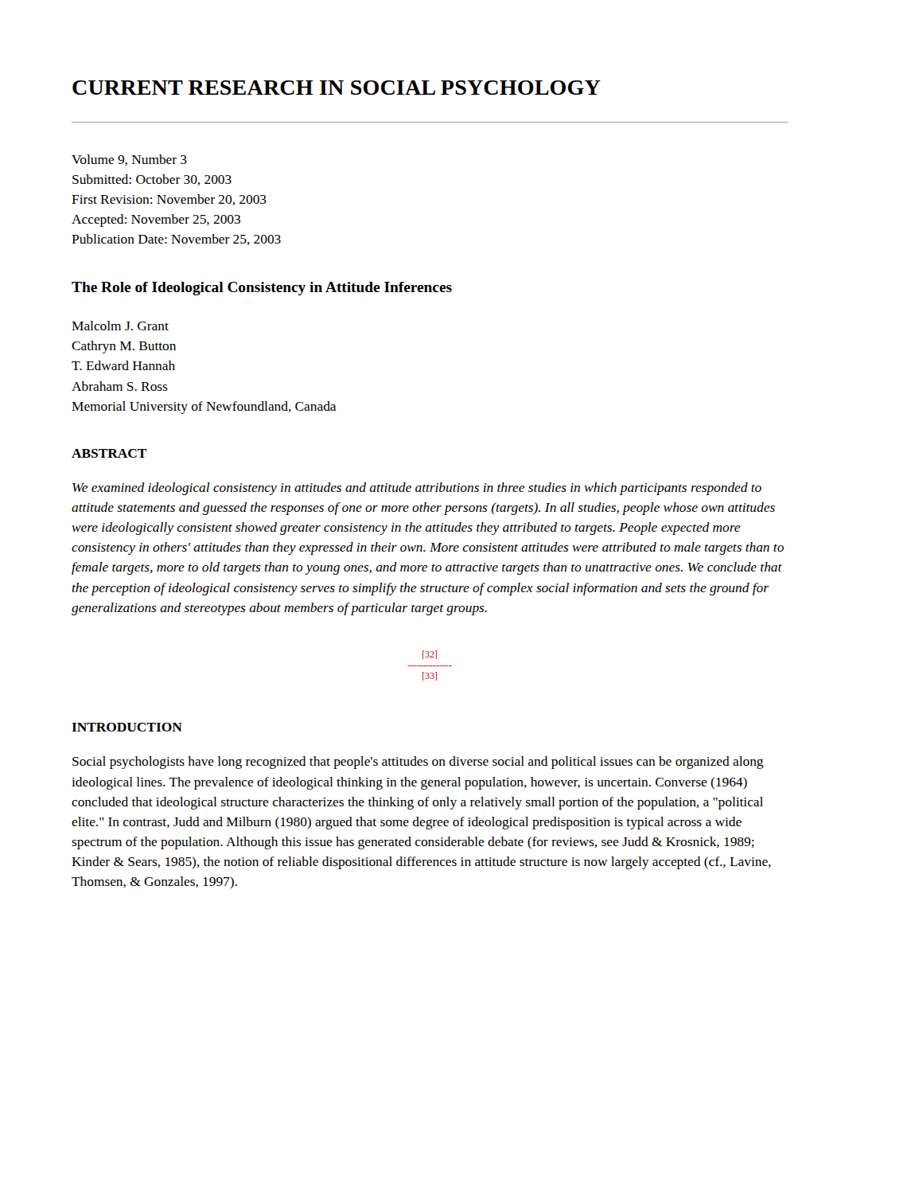CURRENT RESEARCH IN SOCIAL PSYCHOLOGY
Volume 9, Number 3
Submitted: October 30, 2003
First Revision: November 20, 2003
Accepted: November 25, 2003
Publication Date: November 25, 2003
The Role of Ideological Consistency in Attitude Inferences
Malcolm J. Grant
Cathryn M. Button
T. Edward Hannah
Abraham S. Ross
Memorial University of Newfoundland, Canada
ABSTRACT
We examined ideological consistency in attitudes and attitude attributions in three studies in which participants responded to attitude statements and guessed the responses of one or more other persons (targets). In all studies, people whose own attitudes were ideologically consistent showed greater consistency in the attitudes they attributed to targets. People expected more consistency in others' attitudes than they expressed in their own. More consistent attitudes were attributed to male targets than to female targets, more to old targets than to young ones, and more to attractive targets than to unattractive ones. We conclude that the perception of ideological consistency serves to simplify the structure of complex social information and sets the ground for generalizations and stereotypes about members of particular target groups.
[32]
--------------
[33]
INTRODUCTION
Social psychologists have long recognized that people's attitudes on diverse social and political issues can be organized along ideological lines. The prevalence of ideological thinking in the general population, however, is uncertain. Converse (1964) concluded that ideological structure characterizes the thinking of only a relatively small portion of the population, a "political elite." In contrast, Judd and Milburn (1980) argued that some degree of ideological predisposition is typical across a wide spectrum of the population. Although this issue has generated considerable debate (for reviews, see Judd & Krosnick, 1989; Kinder & Sears, 1985), the notion of reliable dispositional differences in attitude structure is now largely accepted (cf., Lavine, Thomsen, & Gonzales, 1997).